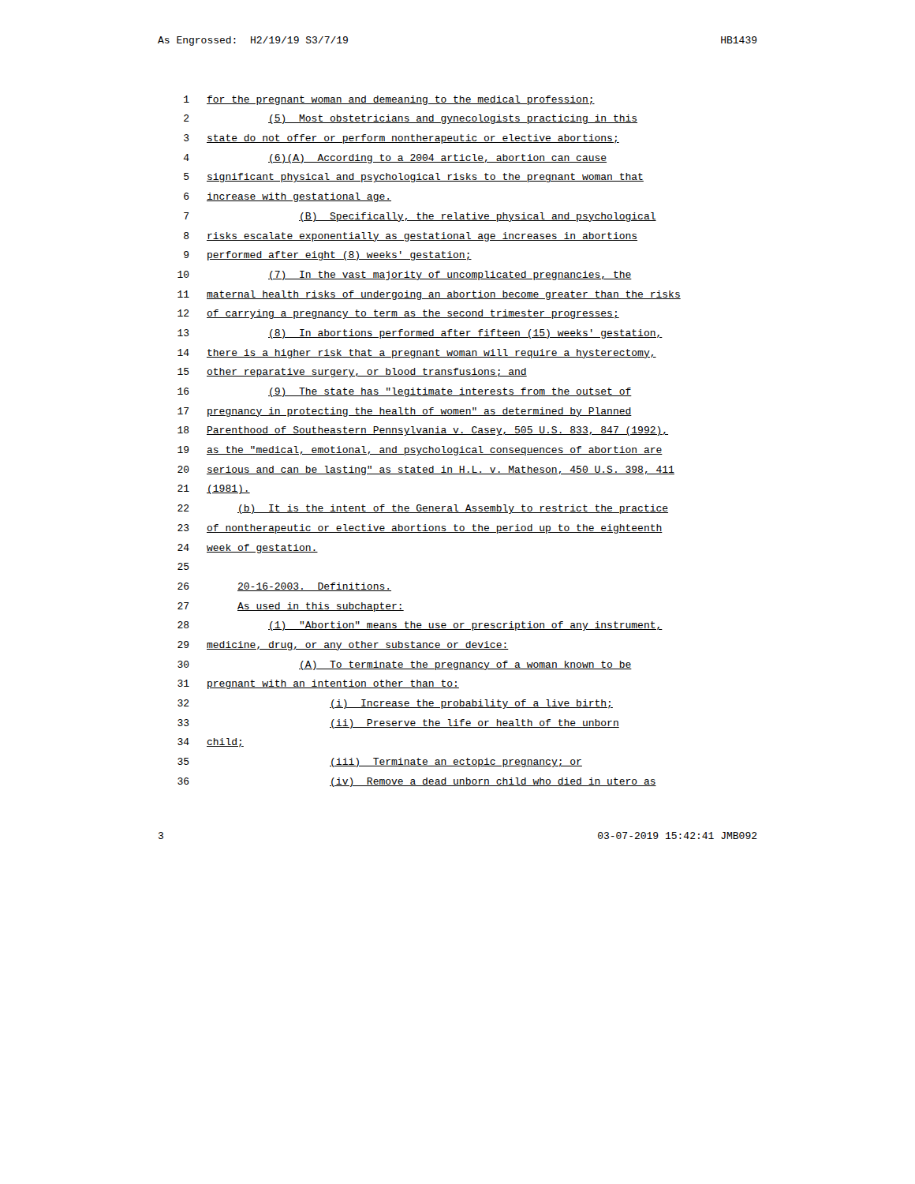As Engrossed: H2/19/19 S3/7/19 HB1439
1 for the pregnant woman and demeaning to the medical profession;
2 (5) Most obstetricians and gynecologists practicing in this
3 state do not offer or perform nontherapeutic or elective abortions;
4 (6)(A) According to a 2004 article, abortion can cause
5 significant physical and psychological risks to the pregnant woman that
6 increase with gestational age.
7 (B) Specifically, the relative physical and psychological
8 risks escalate exponentially as gestational age increases in abortions
9 performed after eight (8) weeks' gestation;
10 (7) In the vast majority of uncomplicated pregnancies, the
11 maternal health risks of undergoing an abortion become greater than the risks
12 of carrying a pregnancy to term as the second trimester progresses;
13 (8) In abortions performed after fifteen (15) weeks' gestation,
14 there is a higher risk that a pregnant woman will require a hysterectomy,
15 other reparative surgery, or blood transfusions; and
16 (9) The state has "legitimate interests from the outset of
17 pregnancy in protecting the health of women" as determined by Planned
18 Parenthood of Southeastern Pennsylvania v. Casey, 505 U.S. 833, 847 (1992),
19 as the "medical, emotional, and psychological consequences of abortion are
20 serious and can be lasting" as stated in H.L. v. Matheson, 450 U.S. 398, 411
21(1981).
22 (b) It is the intent of the General Assembly to restrict the practice
23 of nontherapeutic or elective abortions to the period up to the eighteenth
24 week of gestation.
25
26 20-16-2003. Definitions.
27 As used in this subchapter:
28 (1) "Abortion" means the use or prescription of any instrument,
29 medicine, drug, or any other substance or device:
30 (A) To terminate the pregnancy of a woman known to be
31 pregnant with an intention other than to:
32 (i) Increase the probability of a live birth;
33 (ii) Preserve the life or health of the unborn
34 child;
35 (iii) Terminate an ectopic pregnancy; or
36 (iv) Remove a dead unborn child who died in utero as
3 03-07-2019 15:42:41 JMB092